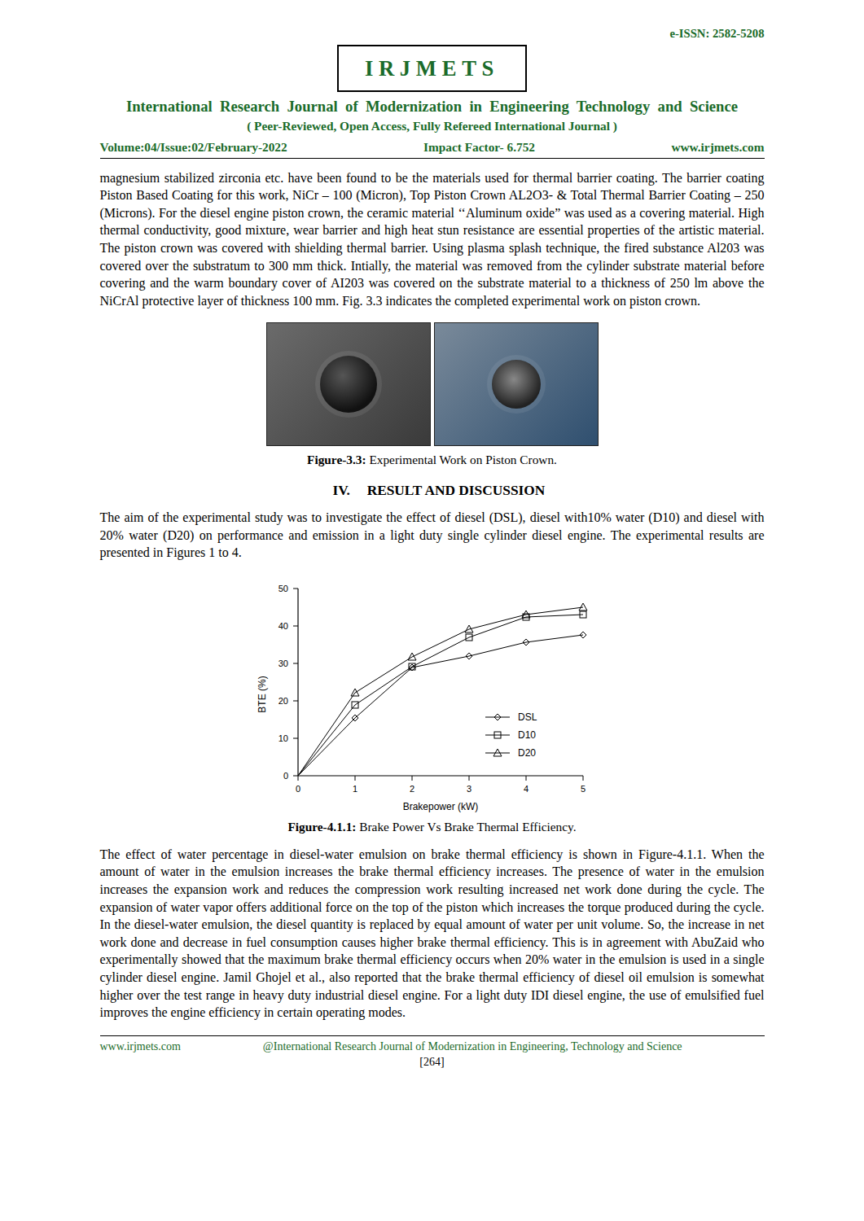e-ISSN: 2582-5208
IRJMETS
International Research Journal of Modernization in Engineering Technology and Science
( Peer-Reviewed, Open Access, Fully Refereed International Journal )
Volume:04/Issue:02/February-2022 Impact Factor- 6.752 www.irjmets.com
magnesium stabilized zirconia etc. have been found to be the materials used for thermal barrier coating. The barrier coating Piston Based Coating for this work, NiCr – 100 (Micron), Top Piston Crown AL2O3- & Total Thermal Barrier Coating – 250 (Microns). For the diesel engine piston crown, the ceramic material ‘‘Aluminum oxide” was used as a covering material. High thermal conductivity, good mixture, wear barrier and high heat stun resistance are essential properties of the artistic material. The piston crown was covered with shielding thermal barrier. Using plasma splash technique, the fired substance Al203 was covered over the substratum to 300 mm thick. Intially, the material was removed from the cylinder substrate material before covering and the warm boundary cover of AI203 was covered on the substrate material to a thickness of 250 lm above the NiCrAl protective layer of thickness 100 mm. Fig. 3.3 indicates the completed experimental work on piston crown.
Figure-3.3: Experimental Work on Piston Crown.
IV. RESULT AND DISCUSSION
The aim of the experimental study was to investigate the effect of diesel (DSL), diesel with10% water (D10) and diesel with 20% water (D20) on performance and emission in a light duty single cylinder diesel engine. The experimental results are presented in Figures 1 to 4.
0 10 20 30 40 50 0 1 2 3 4 5 BTE (%) Brakepower (kW) DSL D10 D20
Figure-4.1.1: Brake Power Vs Brake Thermal Efficiency.
The effect of water percentage in diesel-water emulsion on brake thermal efficiency is shown in Figure-4.1.1. When the amount of water in the emulsion increases the brake thermal efficiency increases. The presence of water in the emulsion increases the expansion work and reduces the compression work resulting increased net work done during the cycle. The expansion of water vapor offers additional force on the top of the piston which increases the torque produced during the cycle. In the diesel-water emulsion, the diesel quantity is replaced by equal amount of water per unit volume. So, the increase in net work done and decrease in fuel consumption causes higher brake thermal efficiency. This is in agreement with AbuZaid who experimentally showed that the maximum brake thermal efficiency occurs when 20% water in the emulsion is used in a single cylinder diesel engine. Jamil Ghojel et al., also reported that the brake thermal efficiency of diesel oil emulsion is somewhat higher over the test range in heavy duty industrial diesel engine. For a light duty IDI diesel engine, the use of emulsified fuel improves the engine efficiency in certain operating modes.
www.irjmets.com @International Research Journal of Modernization in Engineering, Technology and Science
[264]